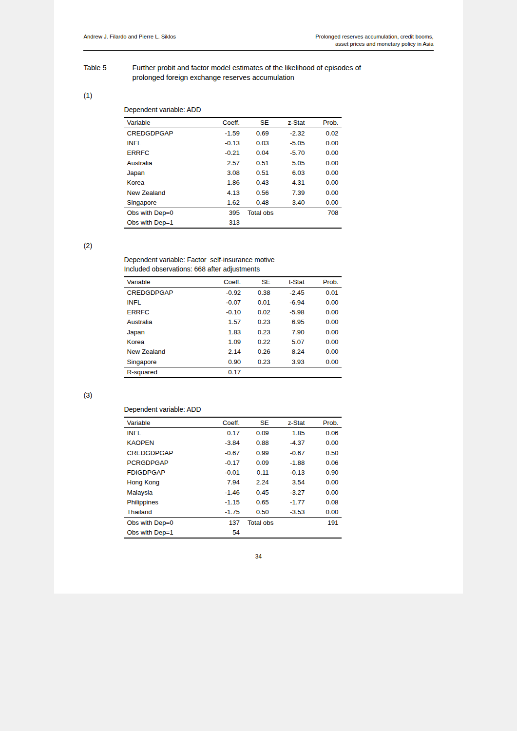Andrew J. Filardo and Pierre L. Siklos
Prolonged reserves accumulation, credit booms,
asset prices and monetary policy in Asia
Table 5
Further probit and factor model estimates of the likelihood of episodes of prolonged foreign exchange reserves accumulation
(1)
Dependent variable: ADD
| Variable | Coeff. | SE | z-Stat | Prob. |
| --- | --- | --- | --- | --- |
| CREDGDPGAP | -1.59 | 0.69 | -2.32 | 0.02 |
| INFL | -0.13 | 0.03 | -5.05 | 0.00 |
| ERRFC | -0.21 | 0.04 | -5.70 | 0.00 |
| Australia | 2.57 | 0.51 | 5.05 | 0.00 |
| Japan | 3.08 | 0.51 | 6.03 | 0.00 |
| Korea | 1.86 | 0.43 | 4.31 | 0.00 |
| New Zealand | 4.13 | 0.56 | 7.39 | 0.00 |
| Singapore | 1.62 | 0.48 | 3.40 | 0.00 |
| Obs with Dep=0 | 395 | Total obs | 708 |
| Obs with Dep=1 | 313 | | | |
(2)
Dependent variable: Factor self-insurance motive
Included observations: 668 after adjustments
| Variable | Coeff. | SE | t-Stat | Prob. |
| --- | --- | --- | --- | --- |
| CREDGDPGAP | -0.92 | 0.38 | -2.45 | 0.01 |
| INFL | -0.07 | 0.01 | -6.94 | 0.00 |
| ERRFC | -0.10 | 0.02 | -5.98 | 0.00 |
| Australia | 1.57 | 0.23 | 6.95 | 0.00 |
| Japan | 1.83 | 0.23 | 7.90 | 0.00 |
| Korea | 1.09 | 0.22 | 5.07 | 0.00 |
| New Zealand | 2.14 | 0.26 | 8.24 | 0.00 |
| Singapore | 0.90 | 0.23 | 3.93 | 0.00 |
| R-squared | 0.17 | | | |
(3)
Dependent variable: ADD
| Variable | Coeff. | SE | z-Stat | Prob. |
| --- | --- | --- | --- | --- |
| INFL | 0.17 | 0.09 | 1.85 | 0.06 |
| KAOPEN | -3.84 | 0.88 | -4.37 | 0.00 |
| CREDGDPGAP | -0.67 | 0.99 | -0.67 | 0.50 |
| PCRGDPGAP | -0.17 | 0.09 | -1.88 | 0.06 |
| FDIGDPGAP | -0.01 | 0.11 | -0.13 | 0.90 |
| Hong Kong | 7.94 | 2.24 | 3.54 | 0.00 |
| Malaysia | -1.46 | 0.45 | -3.27 | 0.00 |
| Philippines | -1.15 | 0.65 | -1.77 | 0.08 |
| Thailand | -1.75 | 0.50 | -3.53 | 0.00 |
| Obs with Dep=0 | 137 | Total obs | 191 |
| Obs with Dep=1 | 54 | | | |
34